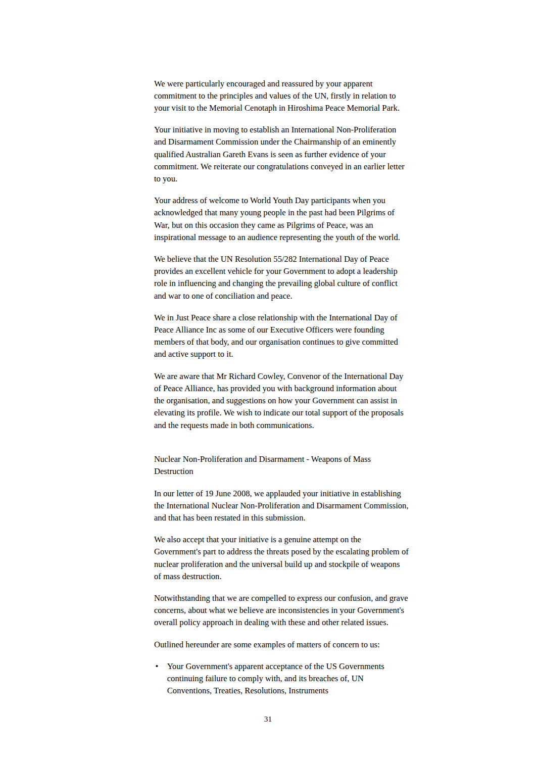We were particularly encouraged and reassured by your apparent commitment to the principles and values of the UN, firstly in relation to your visit to the Memorial Cenotaph in Hiroshima Peace Memorial Park.
Your initiative in moving to establish an International Non-Proliferation and Disarmament Commission under the Chairmanship of an eminently qualified Australian Gareth Evans is seen as further evidence of your commitment. We reiterate our congratulations conveyed in an earlier letter to you.
Your address of welcome to World Youth Day participants when you acknowledged that many young people in the past had been Pilgrims of War, but on this occasion they came as Pilgrims of Peace, was an inspirational message to an audience representing the youth of the world.
We believe that the UN Resolution 55/282 International Day of Peace provides an excellent vehicle for your Government to adopt a leadership role in influencing and changing the prevailing global culture of conflict and war to one of conciliation and peace.
We in Just Peace share a close relationship with the International Day of Peace Alliance Inc as some of our Executive Officers were founding members of that body, and our organisation continues to give committed and active support to it.
We are aware that Mr Richard Cowley, Convenor of the International Day of Peace Alliance, has provided you with background information about the organisation, and suggestions on how your Government can assist in elevating its profile. We wish to indicate our total support of the proposals and the requests made in both communications.
Nuclear Non-Proliferation and Disarmament - Weapons of Mass Destruction
In our letter of 19 June 2008, we applauded your initiative in establishing the International Nuclear Non-Proliferation and Disarmament Commission, and that has been restated in this submission.
We also accept that your initiative is a genuine attempt on the Government's part to address the threats posed by the escalating problem of nuclear proliferation and the universal build up and stockpile of weapons of mass destruction.
Notwithstanding that we are compelled to express our confusion, and grave concerns, about what we believe are inconsistencies in your Government's overall policy approach in dealing with these and other related issues.
Outlined hereunder are some examples of matters of concern to us:
Your Government's apparent acceptance of the US Governments continuing failure to comply with, and its breaches of, UN Conventions, Treaties, Resolutions, Instruments
31